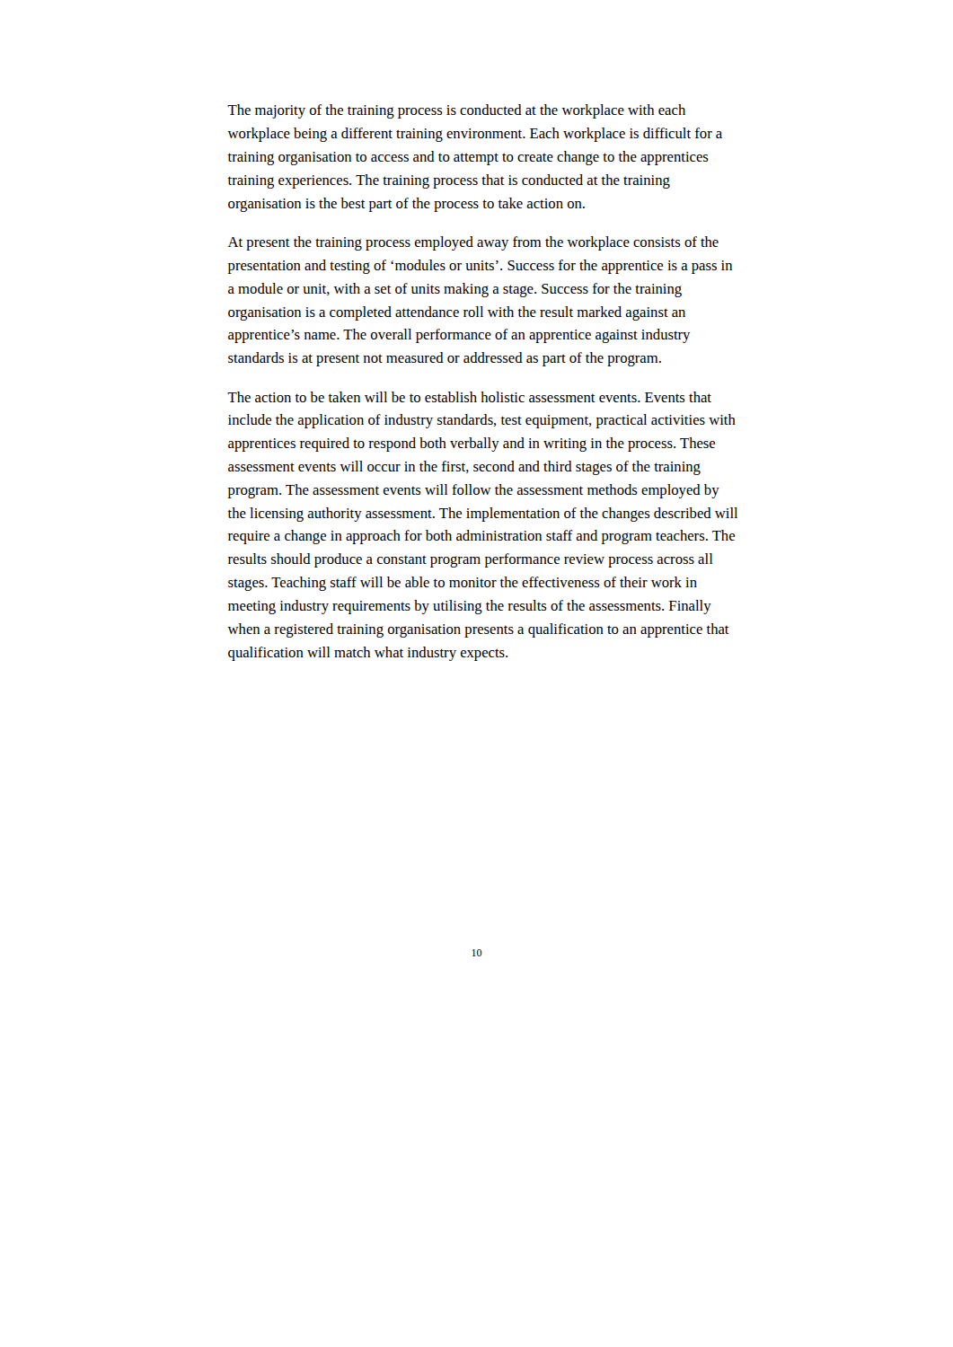The majority of the training process is conducted at the workplace with each workplace being a different training environment. Each workplace is difficult for a training organisation to access and to attempt to create change to the apprentices training experiences. The training process that is conducted at the training organisation is the best part of the process to take action on.
At present the training process employed away from the workplace consists of the presentation and testing of ‘modules or units’. Success for the apprentice is a pass in a module or unit, with a set of units making a stage. Success for the training organisation is a completed attendance roll with the result marked against an apprentice’s name. The overall performance of an apprentice against industry standards is at present not measured or addressed as part of the program.
The action to be taken will be to establish holistic assessment events. Events that include the application of industry standards, test equipment, practical activities with apprentices required to respond both verbally and in writing in the process. These assessment events will occur in the first, second and third stages of the training program. The assessment events will follow the assessment methods employed by the licensing authority assessment. The implementation of the changes described will require a change in approach for both administration staff and program teachers. The results should produce a constant program performance review process across all stages. Teaching staff will be able to monitor the effectiveness of their work in meeting industry requirements by utilising the results of the assessments. Finally when a registered training organisation presents a qualification to an apprentice that qualification will match what industry expects.
10